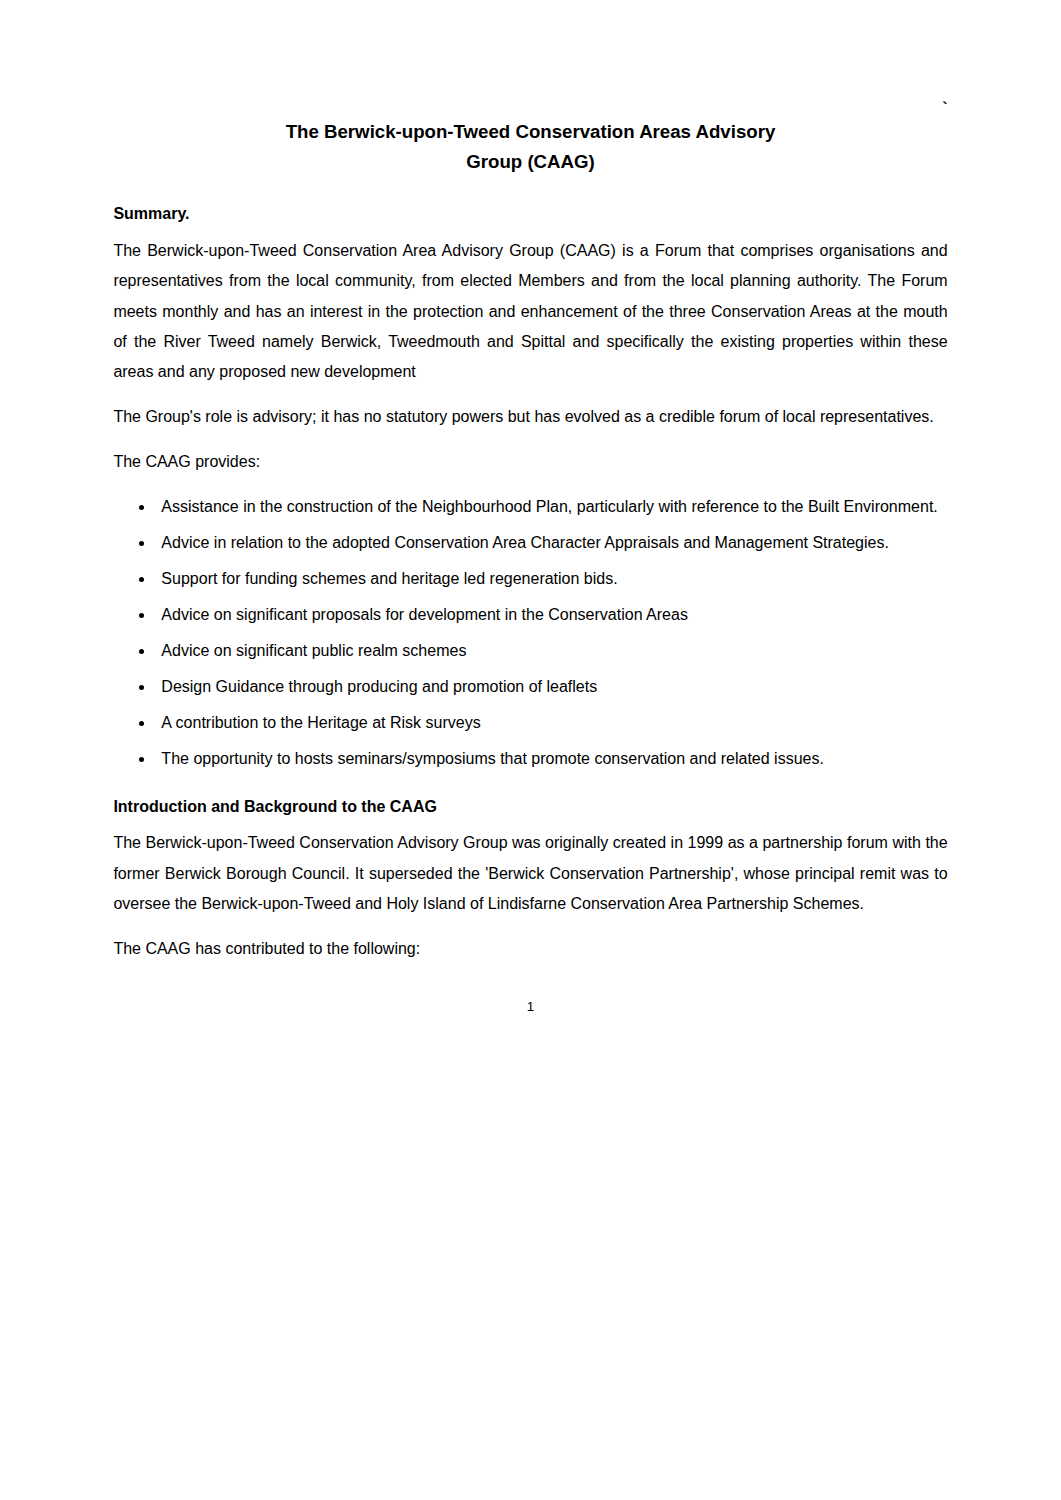`
The Berwick-upon-Tweed Conservation Areas Advisory
Group (CAAG)
Summary.
The Berwick-upon-Tweed Conservation Area Advisory Group (CAAG) is a Forum that comprises organisations and representatives from the local community, from elected Members and from the local planning authority. The Forum meets monthly and has an interest in the protection and enhancement of the three Conservation Areas at the mouth of the River Tweed namely Berwick, Tweedmouth and Spittal and specifically the existing properties within these areas and any proposed new development
The Group's role is advisory; it has no statutory powers but has evolved as a credible forum of local representatives.
The CAAG provides:
Assistance in the construction of the Neighbourhood Plan, particularly with reference to the Built Environment.
Advice in relation to the adopted Conservation Area Character Appraisals and Management Strategies.
Support for funding schemes and heritage led regeneration bids.
Advice on significant proposals for development in the Conservation Areas
Advice on significant public realm schemes
Design Guidance through producing and promotion of leaflets
A contribution to the Heritage at Risk surveys
The opportunity to hosts seminars/symposiums that promote conservation and related issues.
Introduction and Background to the CAAG
The Berwick-upon-Tweed Conservation Advisory Group was originally created in 1999 as a partnership forum with the former Berwick Borough Council. It superseded the 'Berwick Conservation Partnership', whose principal remit was to oversee the Berwick-upon-Tweed and Holy Island of Lindisfarne Conservation Area Partnership Schemes.
The CAAG has contributed to the following:
1